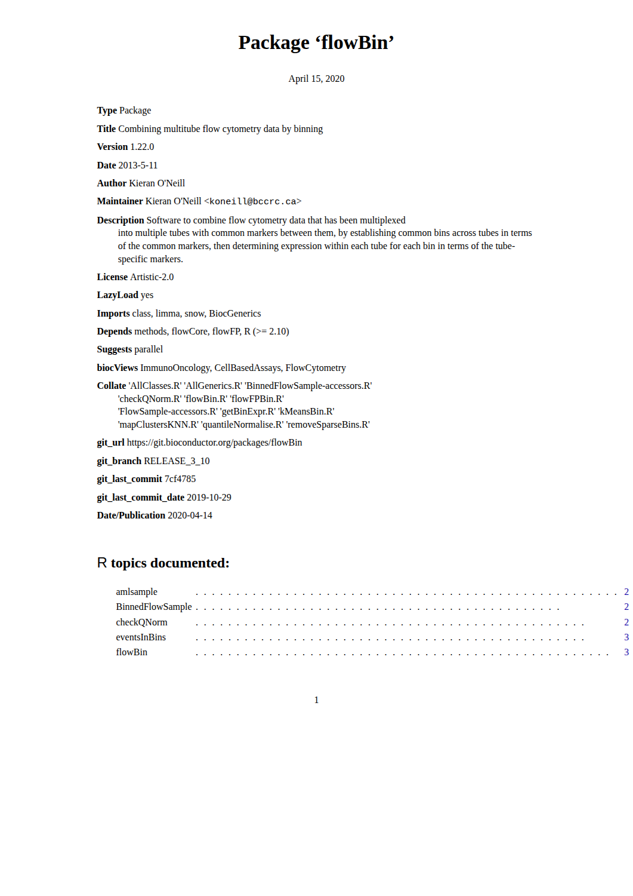Package ‘flowBin’
April 15, 2020
Type
Package
Title
Combining multitube flow cytometry data by binning
Version
1.22.0
Date
2013-5-11
Author
Kieran O'Neill
Maintainer
Kieran O'Neill <koneill@bccrc.ca>
Description
Software to combine flow cytometry data that has been multiplexed into multiple tubes with common markers between them, by establishing common bins across tubes in terms of the common markers, then determining expression within each tube for each bin in terms of the tube-specific markers.
License
Artistic-2.0
LazyLoad
yes
Imports
class, limma, snow, BiocGenerics
Depends
methods, flowCore, flowFP, R (>= 2.10)
Suggests
parallel
biocViews
ImmunoOncology, CellBasedAssays, FlowCytometry
Collate
'AllClasses.R' 'AllGenerics.R' 'BinnedFlowSample-accessors.R' 'checkQNorm.R' 'flowBin.R' 'flowFPBin.R' 'FlowSample-accessors.R' 'getBinExpr.R' 'kMeansBin.R' 'mapClustersKNN.R' 'quantileNormalise.R' 'removeSparseBins.R'
git_url
https://git.bioconductor.org/packages/flowBin
git_branch
RELEASE_3_10
git_last_commit
7cf4785
git_last_commit_date
2019-10-29
Date/Publication
2020-04-14
R topics documented:
| amlsample | . . . . . . . . . . . . . . . . . . . . . . . . . . . . . . . . . . . . . . . . . . . . . . . . . . . . | 2 |
| BinnedFlowSample | . . . . . . . . . . . . . . . . . . . . . . . . . . . . . . . . . . . . . . . . . . . . . | 2 |
| checkQNorm | . . . . . . . . . . . . . . . . . . . . . . . . . . . . . . . . . . . . . . . . . . . . . . . . | 2 |
| eventsInBins | . . . . . . . . . . . . . . . . . . . . . . . . . . . . . . . . . . . . . . . . . . . . . . . . | 3 |
| flowBin | . . . . . . . . . . . . . . . . . . . . . . . . . . . . . . . . . . . . . . . . . . . . . . . . . . . | 3 |
1